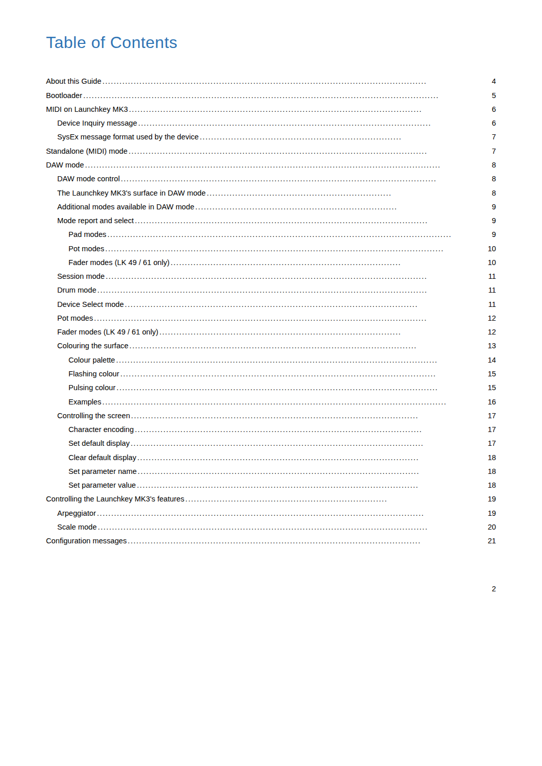Table of Contents
About this Guide.................................................................................................................. 4
Bootloader............................................................................................................................. 5
MIDI on Launchkey MK3....................................................................................................... 6
Device Inquiry message....................................................................................................... 6
SysEx message format used by the device....................................................................... 7
Standalone (MIDI) mode......................................................................................................... 7
DAW mode............................................................................................................................. 8
DAW mode control............................................................................................................... 8
The Launchkey MK3's surface in DAW mode................................................................. 8
Additional modes available in DAW mode....................................................................... 9
Mode report and select....................................................................................................... 9
Pad modes......................................................................................................................... 9
Pot modes....................................................................................................................... 10
Fader modes (LK 49 / 61 only)................................................................................. 10
Session mode................................................................................................................. 11
Drum mode.................................................................................................................... 11
Device Select mode....................................................................................................... 11
Pot modes..................................................................................................................... 12
Fader modes (LK 49 / 61 only)..................................................................................... 12
Colouring the surface..................................................................................................... 13
Colour palette................................................................................................................. 14
Flashing colour............................................................................................................... 15
Pulsing colour................................................................................................................. 15
Examples......................................................................................................................... 16
Controlling the screen..................................................................................................... 17
Character encoding..................................................................................................... 17
Set default display....................................................................................................... 17
Clear default display................................................................................................... 18
Set parameter name................................................................................................... 18
Set parameter value................................................................................................... 18
Controlling the Launchkey MK3's features....................................................................... 19
Arpeggiator................................................................................................................... 19
Scale mode.................................................................................................................... 20
Configuration messages....................................................................................................... 21
2